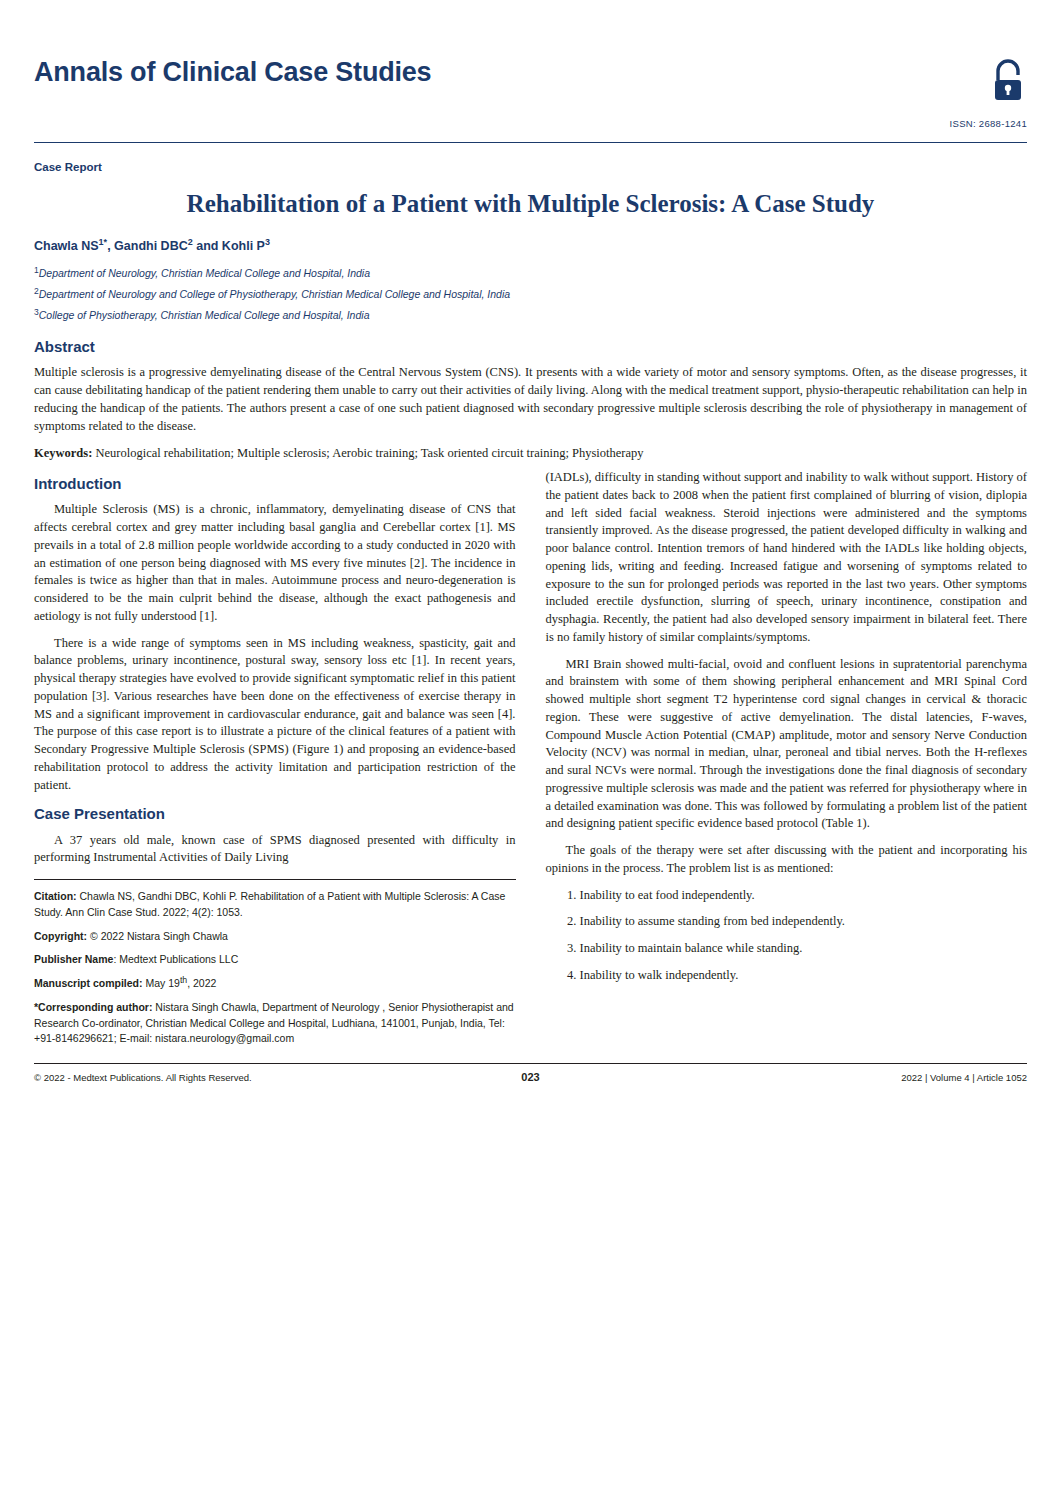Annals of Clinical Case Studies
ISSN: 2688-1241
Case Report
Rehabilitation of a Patient with Multiple Sclerosis: A Case Study
Chawla NS1*, Gandhi DBC2 and Kohli P3
1Department of Neurology, Christian Medical College and Hospital, India
2Department of Neurology and College of Physiotherapy, Christian Medical College and Hospital, India
3College of Physiotherapy, Christian Medical College and Hospital, India
Abstract
Multiple sclerosis is a progressive demyelinating disease of the Central Nervous System (CNS). It presents with a wide variety of motor and sensory symptoms. Often, as the disease progresses, it can cause debilitating handicap of the patient rendering them unable to carry out their activities of daily living. Along with the medical treatment support, physio-therapeutic rehabilitation can help in reducing the handicap of the patients. The authors present a case of one such patient diagnosed with secondary progressive multiple sclerosis describing the role of physiotherapy in management of symptoms related to the disease.
Keywords: Neurological rehabilitation; Multiple sclerosis; Aerobic training; Task oriented circuit training; Physiotherapy
Introduction
Multiple Sclerosis (MS) is a chronic, inflammatory, demyelinating disease of CNS that affects cerebral cortex and grey matter including basal ganglia and Cerebellar cortex [1]. MS prevails in a total of 2.8 million people worldwide according to a study conducted in 2020 with an estimation of one person being diagnosed with MS every five minutes [2]. The incidence in females is twice as higher than that in males. Autoimmune process and neuro-degeneration is considered to be the main culprit behind the disease, although the exact pathogenesis and aetiology is not fully understood [1].
There is a wide range of symptoms seen in MS including weakness, spasticity, gait and balance problems, urinary incontinence, postural sway, sensory loss etc [1]. In recent years, physical therapy strategies have evolved to provide significant symptomatic relief in this patient population [3]. Various researches have been done on the effectiveness of exercise therapy in MS and a significant improvement in cardiovascular endurance, gait and balance was seen [4]. The purpose of this case report is to illustrate a picture of the clinical features of a patient with Secondary Progressive Multiple Sclerosis (SPMS) (Figure 1) and proposing an evidence-based rehabilitation protocol to address the activity limitation and participation restriction of the patient.
Case Presentation
A 37 years old male, known case of SPMS diagnosed presented with difficulty in performing Instrumental Activities of Daily Living
Citation: Chawla NS, Gandhi DBC, Kohli P. Rehabilitation of a Patient with Multiple Sclerosis: A Case Study. Ann Clin Case Stud. 2022; 4(2): 1053.
Copyright: © 2022 Nistara Singh Chawla
Publisher Name: Medtext Publications LLC
Manuscript compiled: May 19th, 2022
*Corresponding author: Nistara Singh Chawla, Department of Neurology , Senior Physiotherapist and Research Co-ordinator, Christian Medical College and Hospital, Ludhiana, 141001, Punjab, India, Tel: +91-8146296621; E-mail: nistara.neurology@gmail.com
(IADLs), difficulty in standing without support and inability to walk without support. History of the patient dates back to 2008 when the patient first complained of blurring of vision, diplopia and left sided facial weakness. Steroid injections were administered and the symptoms transiently improved. As the disease progressed, the patient developed difficulty in walking and poor balance control. Intention tremors of hand hindered with the IADLs like holding objects, opening lids, writing and feeding. Increased fatigue and worsening of symptoms related to exposure to the sun for prolonged periods was reported in the last two years. Other symptoms included erectile dysfunction, slurring of speech, urinary incontinence, constipation and dysphagia. Recently, the patient had also developed sensory impairment in bilateral feet. There is no family history of similar complaints/symptoms.
MRI Brain showed multi-facial, ovoid and confluent lesions in supratentorial parenchyma and brainstem with some of them showing peripheral enhancement and MRI Spinal Cord showed multiple short segment T2 hyperintense cord signal changes in cervical & thoracic region. These were suggestive of active demyelination. The distal latencies, F-waves, Compound Muscle Action Potential (CMAP) amplitude, motor and sensory Nerve Conduction Velocity (NCV) was normal in median, ulnar, peroneal and tibial nerves. Both the H-reflexes and sural NCVs were normal. Through the investigations done the final diagnosis of secondary progressive multiple sclerosis was made and the patient was referred for physiotherapy where in a detailed examination was done. This was followed by formulating a problem list of the patient and designing patient specific evidence based protocol (Table 1).
The goals of the therapy were set after discussing with the patient and incorporating his opinions in the process. The problem list is as mentioned:
Inability to eat food independently.
Inability to assume standing from bed independently.
Inability to maintain balance while standing.
Inability to walk independently.
© 2022 - Medtext Publications. All Rights Reserved.
023
2022 | Volume 4 | Article 1052